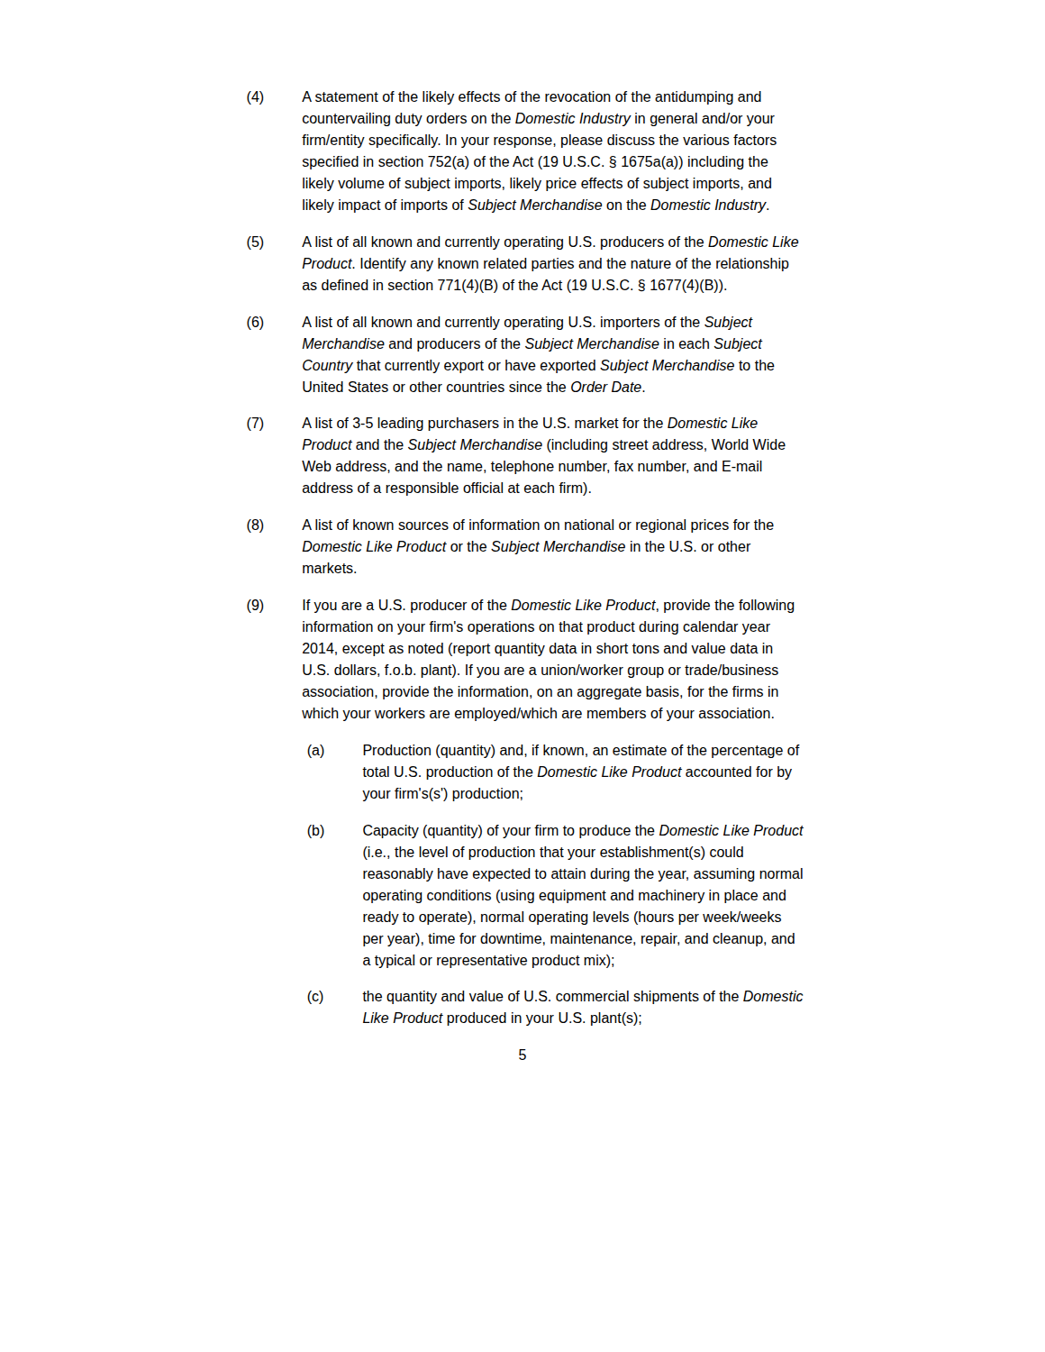(4)
A statement of the likely effects of the revocation of the antidumping and countervailing duty orders on the Domestic Industry in general and/or your firm/entity specifically. In your response, please discuss the various factors specified in section 752(a) of the Act (19 U.S.C. § 1675a(a)) including the likely volume of subject imports, likely price effects of subject imports, and likely impact of imports of Subject Merchandise on the Domestic Industry.
(5)
A list of all known and currently operating U.S. producers of the Domestic Like Product. Identify any known related parties and the nature of the relationship as defined in section 771(4)(B) of the Act (19 U.S.C. § 1677(4)(B)).
(6)
A list of all known and currently operating U.S. importers of the Subject Merchandise and producers of the Subject Merchandise in each Subject Country that currently export or have exported Subject Merchandise to the United States or other countries since the Order Date.
(7)
A list of 3-5 leading purchasers in the U.S. market for the Domestic Like Product and the Subject Merchandise (including street address, World Wide Web address, and the name, telephone number, fax number, and E-mail address of a responsible official at each firm).
(8)
A list of known sources of information on national or regional prices for the Domestic Like Product or the Subject Merchandise in the U.S. or other markets.
(9)
If you are a U.S. producer of the Domestic Like Product, provide the following information on your firm's operations on that product during calendar year 2014, except as noted (report quantity data in short tons and value data in U.S. dollars, f.o.b. plant). If you are a union/worker group or trade/business association, provide the information, on an aggregate basis, for the firms in which your workers are employed/which are members of your association.
(a)
Production (quantity) and, if known, an estimate of the percentage of total U.S. production of the Domestic Like Product accounted for by your firm's(s') production;
(b)
Capacity (quantity) of your firm to produce the Domestic Like Product (i.e., the level of production that your establishment(s) could reasonably have expected to attain during the year, assuming normal operating conditions (using equipment and machinery in place and ready to operate), normal operating levels (hours per week/weeks per year), time for downtime, maintenance, repair, and cleanup, and a typical or representative product mix);
(c)
the quantity and value of U.S. commercial shipments of the Domestic Like Product produced in your U.S. plant(s);
5